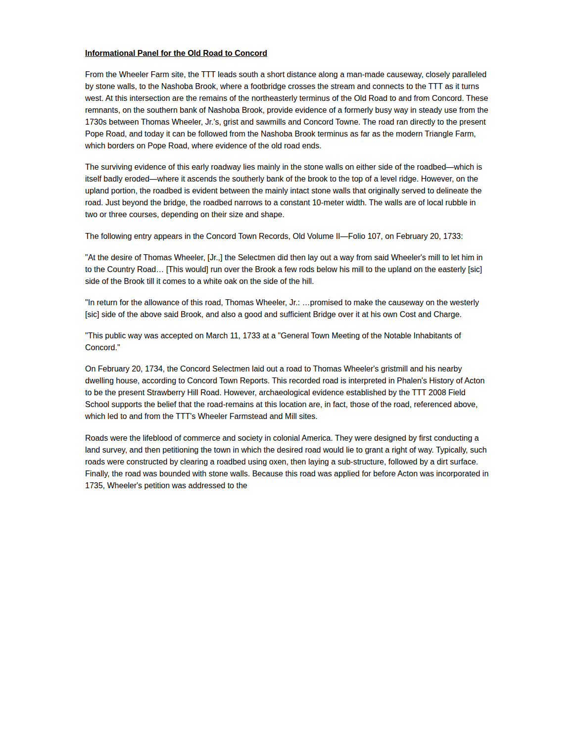Informational Panel for the Old Road to Concord
From the Wheeler Farm site, the TTT leads south a short distance along a man-made causeway, closely paralleled by stone walls, to the Nashoba Brook, where a footbridge crosses the stream and connects to the TTT as it turns west. At this intersection are the remains of the northeasterly terminus of the Old Road to and from Concord. These remnants, on the southern bank of Nashoba Brook, provide evidence of a formerly busy way in steady use from the 1730s between Thomas Wheeler, Jr.'s, grist and sawmills and Concord Towne. The road ran directly to the present Pope Road, and today it can be followed from the Nashoba Brook terminus as far as the modern Triangle Farm, which borders on Pope Road, where evidence of the old road ends.
The surviving evidence of this early roadway lies mainly in the stone walls on either side of the roadbed—which is itself badly eroded—where it ascends the southerly bank of the brook to the top of a level ridge. However, on the upland portion, the roadbed is evident between the mainly intact stone walls that originally served to delineate the road. Just beyond the bridge, the roadbed narrows to a constant 10-meter width. The walls are of local rubble in two or three courses, depending on their size and shape.
The following entry appears in the Concord Town Records, Old Volume II—Folio 107, on February 20, 1733:
"At the desire of Thomas Wheeler, [Jr.,] the Selectmen did then lay out a way from said Wheeler's mill to let him in to the Country Road… [This would] run over the Brook a few rods below his mill to the upland on the easterly [sic] side of the Brook till it comes to a white oak on the side of the hill.
"In return for the allowance of this road, Thomas Wheeler, Jr.: …promised to make the causeway on the westerly [sic] side of the above said Brook, and also a good and sufficient Bridge over it at his own Cost and Charge.
"This public way was accepted on March 11, 1733 at a "General Town Meeting of the Notable Inhabitants of Concord."
On February 20, 1734, the Concord Selectmen laid out a road to Thomas Wheeler's gristmill and his nearby dwelling house, according to Concord Town Reports. This recorded road is interpreted in Phalen's History of Acton to be the present Strawberry Hill Road. However, archaeological evidence established by the TTT 2008 Field School supports the belief that the road-remains at this location are, in fact, those of the road, referenced above, which led to and from the TTT's Wheeler Farmstead and Mill sites.
Roads were the lifeblood of commerce and society in colonial America. They were designed by first conducting a land survey, and then petitioning the town in which the desired road would lie to grant a right of way. Typically, such roads were constructed by clearing a roadbed using oxen, then laying a sub-structure, followed by a dirt surface. Finally, the road was bounded with stone walls. Because this road was applied for before Acton was incorporated in 1735, Wheeler's petition was addressed to the